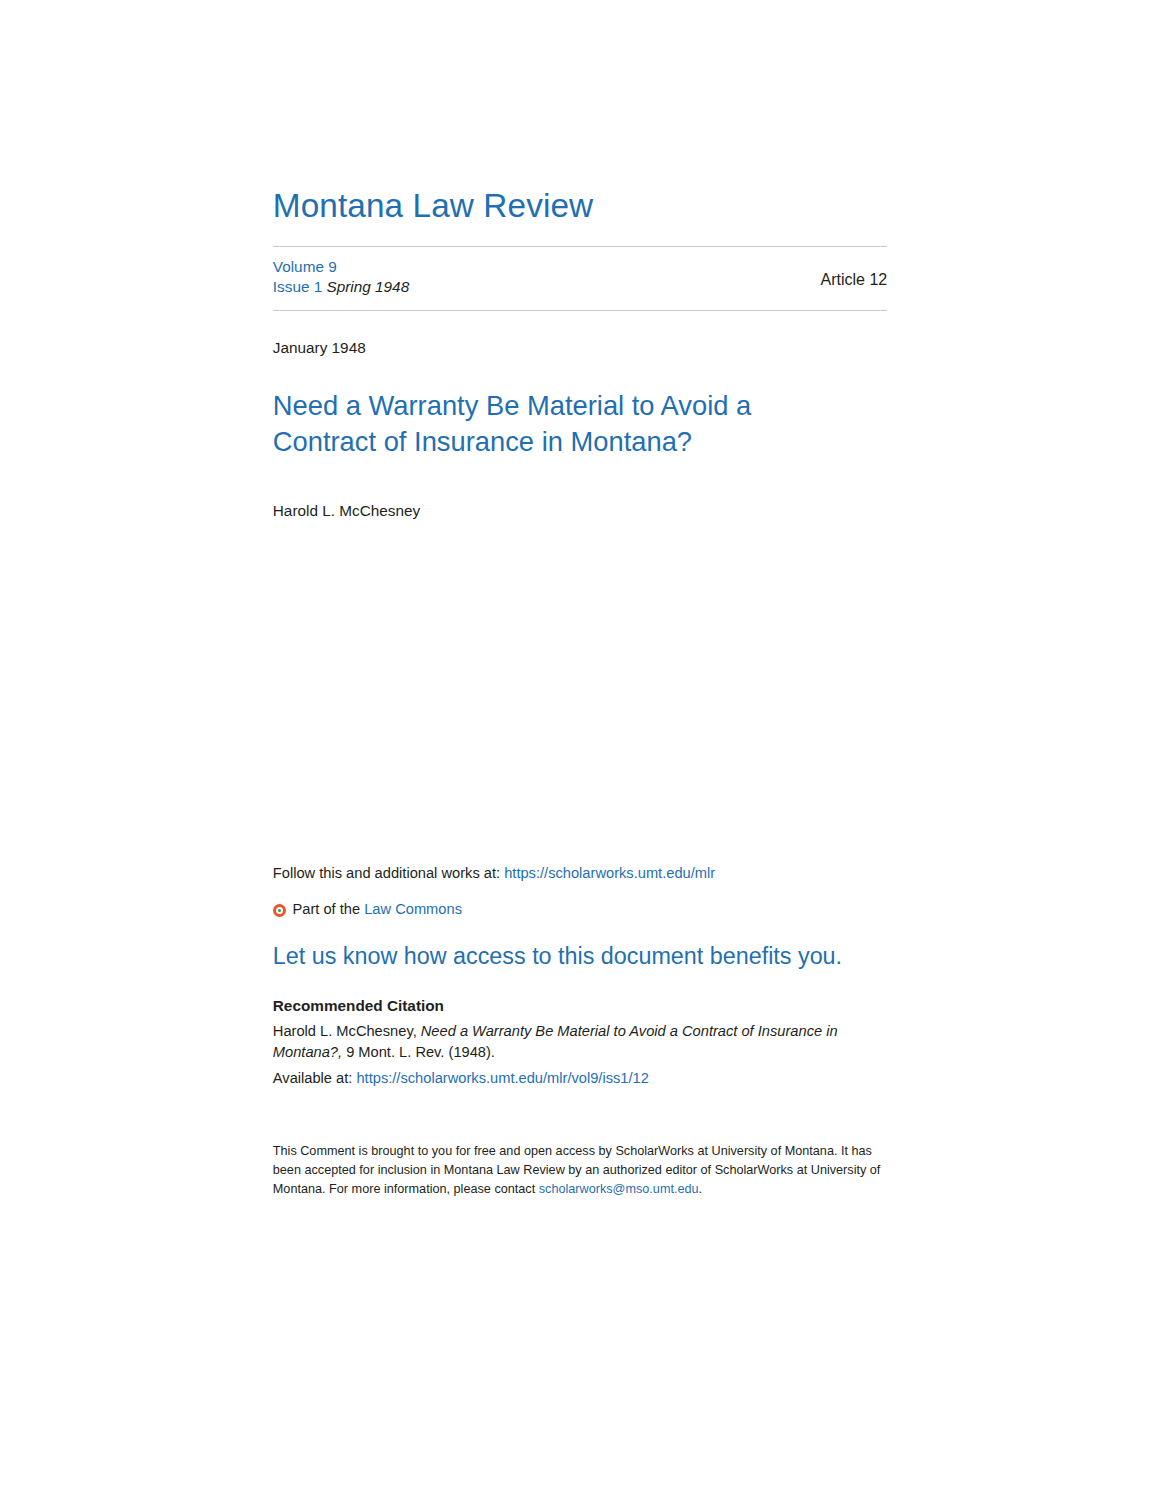Montana Law Review
Volume 9
Issue 1 Spring 1948
Article 12
January 1948
Need a Warranty Be Material to Avoid a Contract of Insurance in Montana?
Harold L. McChesney
Follow this and additional works at: https://scholarworks.umt.edu/mlr
Part of the Law Commons
Let us know how access to this document benefits you.
Recommended Citation
Harold L. McChesney, Need a Warranty Be Material to Avoid a Contract of Insurance in Montana?, 9 Mont. L. Rev. (1948).
Available at: https://scholarworks.umt.edu/mlr/vol9/iss1/12
This Comment is brought to you for free and open access by ScholarWorks at University of Montana. It has been accepted for inclusion in Montana Law Review by an authorized editor of ScholarWorks at University of Montana. For more information, please contact scholarworks@mso.umt.edu.